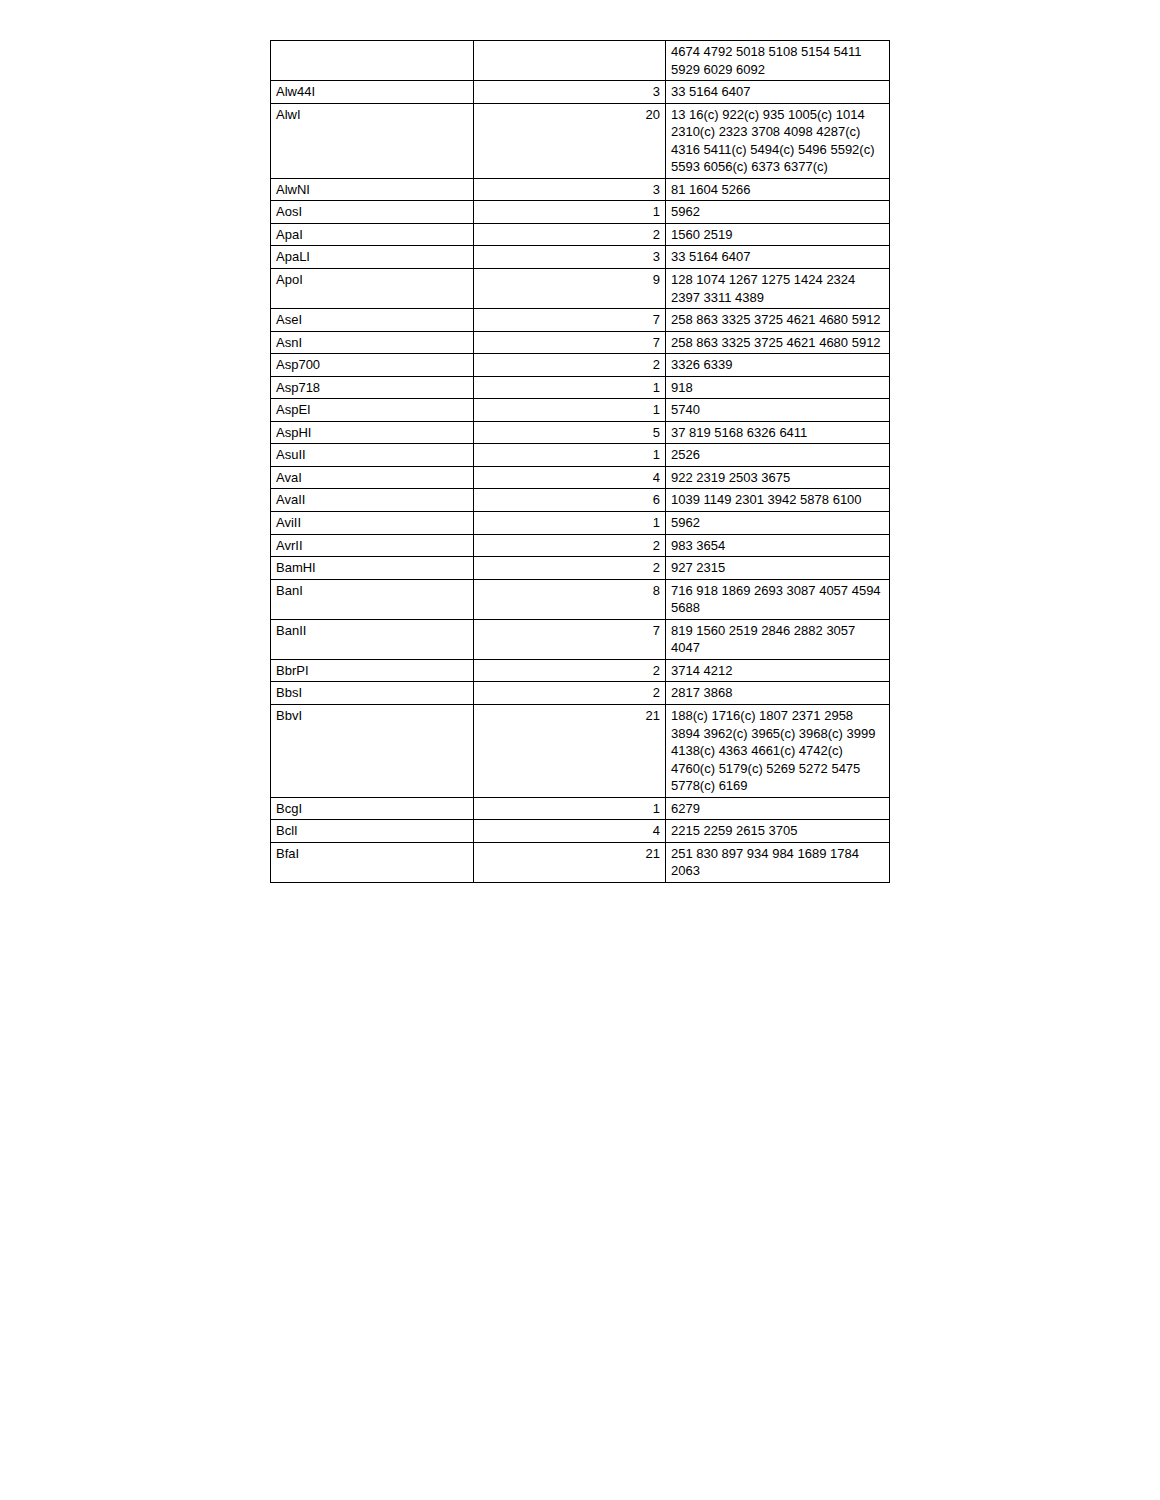| | | 4674 4792 5018 5108 5154 5411 5929 6029 6092 |
| Alw44I | 3 | 33 5164 6407 |
| AlwI | 20 | 13 16(c) 922(c) 935 1005(c) 1014 2310(c) 2323 3708 4098 4287(c) 4316 5411(c) 5494(c) 5496 5592(c) 5593 6056(c) 6373 6377(c) |
| AlwNI | 3 | 81 1604 5266 |
| AosI | 1 | 5962 |
| ApaI | 2 | 1560 2519 |
| ApaLI | 3 | 33 5164 6407 |
| ApoI | 9 | 128 1074 1267 1275 1424 2324 2397 3311 4389 |
| AseI | 7 | 258 863 3325 3725 4621 4680 5912 |
| AsnI | 7 | 258 863 3325 3725 4621 4680 5912 |
| Asp700 | 2 | 3326 6339 |
| Asp718 | 1 | 918 |
| AspEI | 1 | 5740 |
| AspHI | 5 | 37 819 5168 6326 6411 |
| AsuII | 1 | 2526 |
| AvaI | 4 | 922 2319 2503 3675 |
| AvaII | 6 | 1039 1149 2301 3942 5878 6100 |
| AviII | 1 | 5962 |
| AvrII | 2 | 983 3654 |
| BamHI | 2 | 927 2315 |
| BanI | 8 | 716 918 1869 2693 3087 4057 4594 5688 |
| BanII | 7 | 819 1560 2519 2846 2882 3057 4047 |
| BbrPI | 2 | 3714 4212 |
| BbsI | 2 | 2817 3868 |
| BbvI | 21 | 188(c) 1716(c) 1807 2371 2958 3894 3962(c) 3965(c) 3968(c) 3999 4138(c) 4363 4661(c) 4742(c) 4760(c) 5179(c) 5269 5272 5475 5778(c) 6169 |
| BcgI | 1 | 6279 |
| BclI | 4 | 2215 2259 2615 3705 |
| BfaI | 21 | 251 830 897 934 984 1689 1784 2063 |